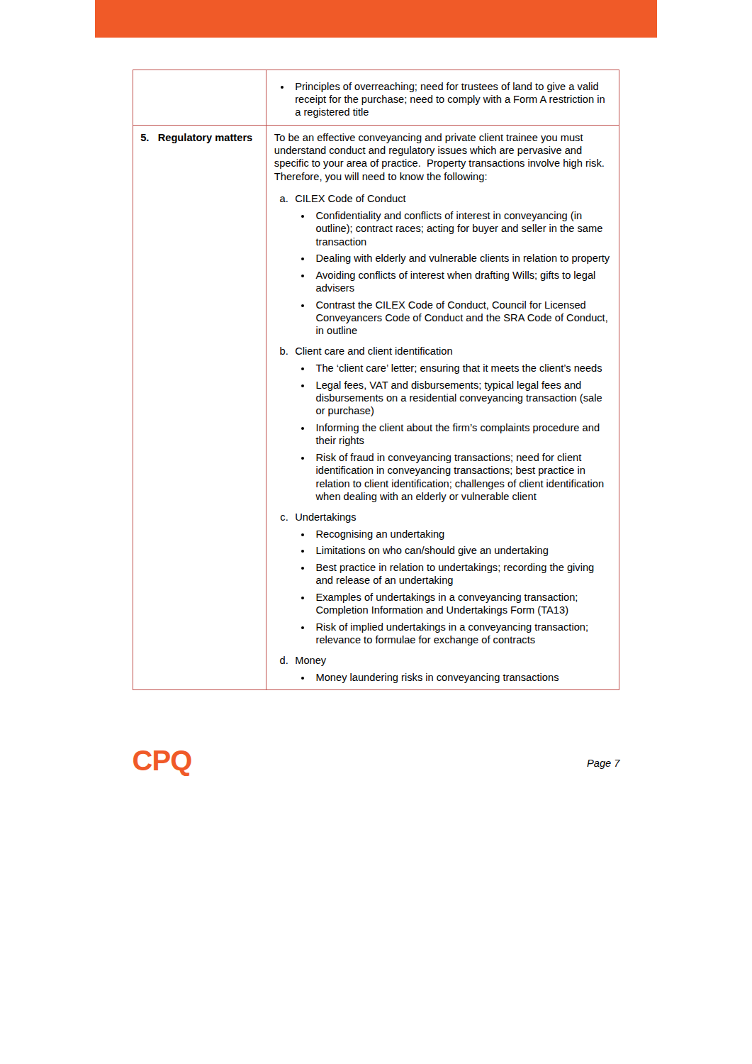| | Principles of overreaching; need for trustees of land to give a valid receipt for the purchase; need to comply with a Form A restriction in a registered title |
| 5. Regulatory matters | To be an effective conveyancing and private client trainee you must understand conduct and regulatory issues which are pervasive and specific to your area of practice. Property transactions involve high risk. Therefore, you will need to know the following: CILEX Code of Conduct Confidentiality and conflicts of interest in conveyancing (in outline); contract races; acting for buyer and seller in the same transaction Dealing with elderly and vulnerable clients in relation to property Avoiding conflicts of interest when drafting Wills; gifts to legal advisers Contrast the CILEX Code of Conduct, Council for Licensed Conveyancers Code of Conduct and the SRA Code of Conduct, in outline Client care and client identification The ‘client care’ letter; ensuring that it meets the client’s needs Legal fees, VAT and disbursements; typical legal fees and disbursements on a residential conveyancing transaction (sale or purchase) Informing the client about the firm’s complaints procedure and their rights Risk of fraud in conveyancing transactions; need for client identification in conveyancing transactions; best practice in relation to client identification; challenges of client identification when dealing with an elderly or vulnerable client Undertakings Recognising an undertaking Limitations on who can/should give an undertaking Best practice in relation to undertakings; recording the giving and release of an undertaking Examples of undertakings in a conveyancing transaction; Completion Information and Undertakings Form (TA13) Risk of implied undertakings in a conveyancing transaction; relevance to formulae for exchange of contracts Money Money laundering risks in conveyancing transactions |
CPQ
Page 7